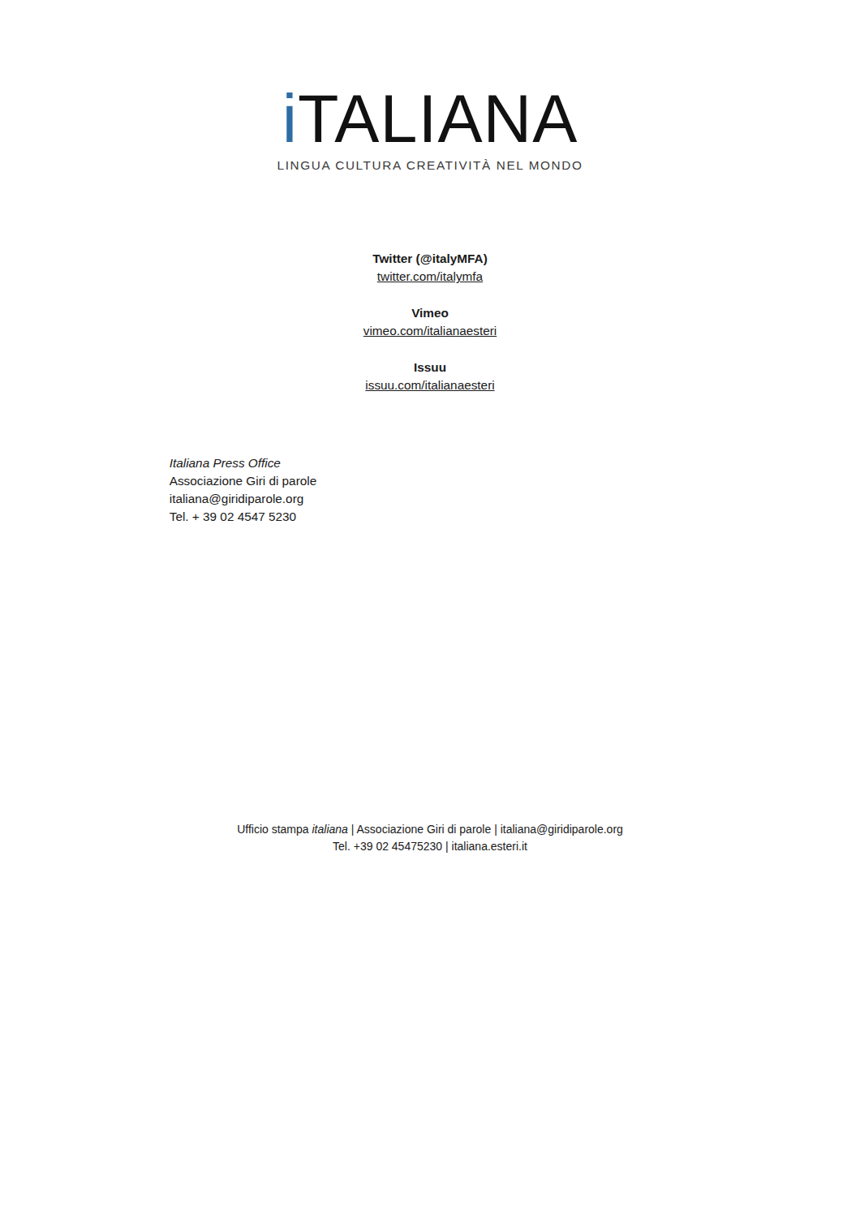i TALIANA
Lingua Cultura Creatività nel Mondo
Twitter (@italyMFA)
twitter.com/italymfa
Vimeo
vimeo.com/italianaesteri
Issuu
issuu.com/italianaesteri
Italiana Press Office
Associazione Giri di parole
italiana@giridiparole.org
Tel. + 39 02 4547 5230
Ufficio stampa italiana | Associazione Giri di parole | italiana@giridiparole.org
Tel. +39 02 45475230 | italiana.esteri.it